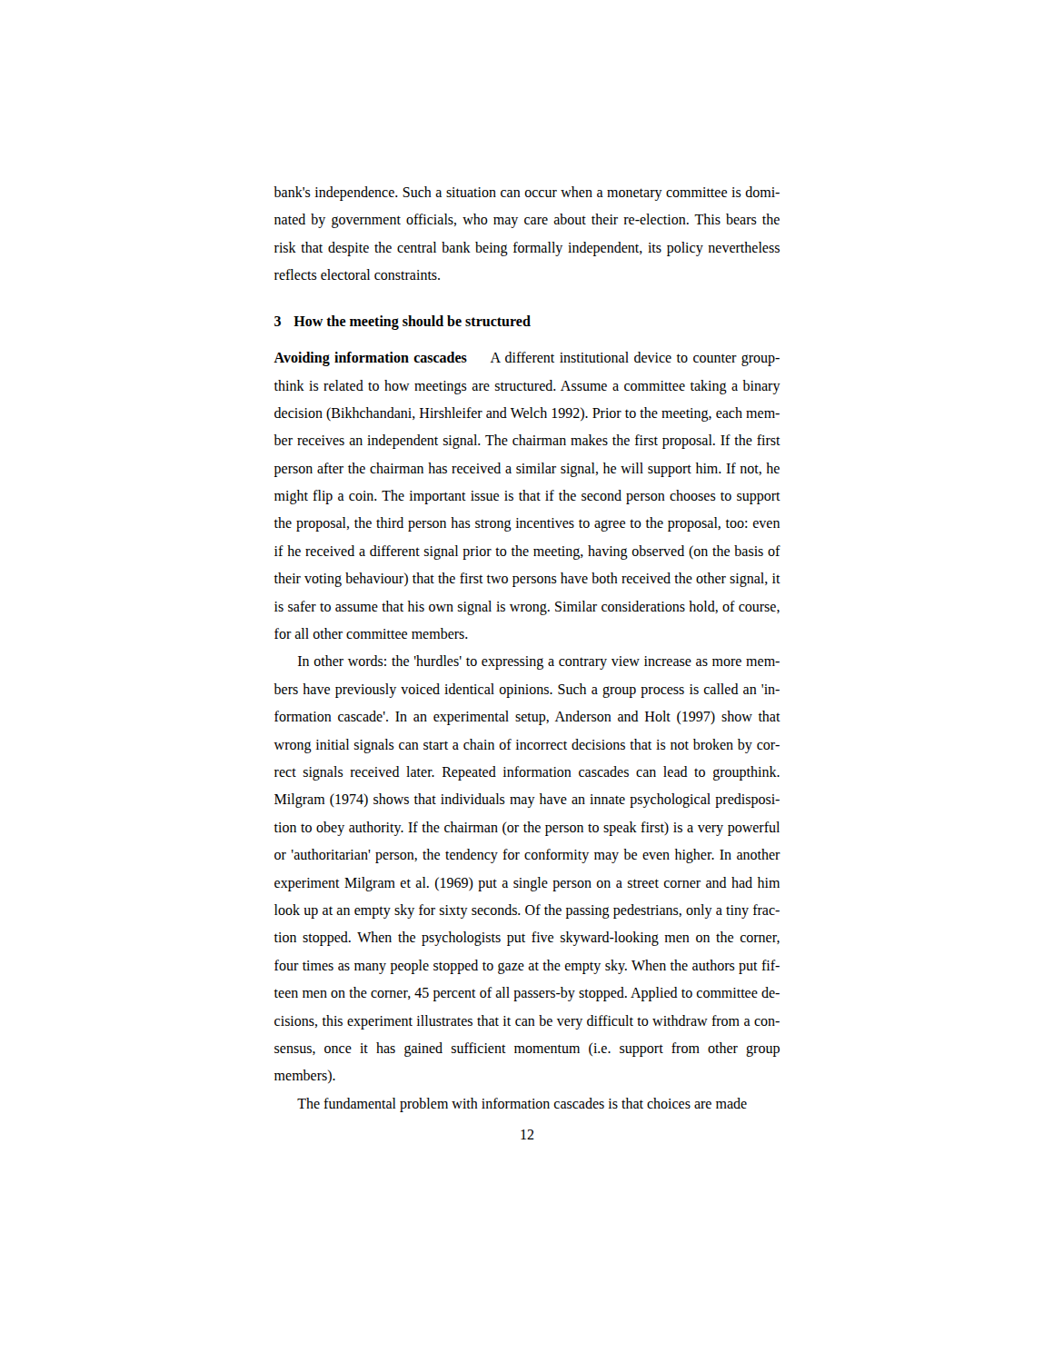bank's independence. Such a situation can occur when a monetary committee is dominated by government officials, who may care about their re-election. This bears the risk that despite the central bank being formally independent, its policy nevertheless reflects electoral constraints.
3 How the meeting should be structured
Avoiding information cascades A different institutional device to counter groupthink is related to how meetings are structured. Assume a committee taking a binary decision (Bikhchandani, Hirshleifer and Welch 1992). Prior to the meeting, each member receives an independent signal. The chairman makes the first proposal. If the first person after the chairman has received a similar signal, he will support him. If not, he might flip a coin. The important issue is that if the second person chooses to support the proposal, the third person has strong incentives to agree to the proposal, too: even if he received a different signal prior to the meeting, having observed (on the basis of their voting behaviour) that the first two persons have both received the other signal, it is safer to assume that his own signal is wrong. Similar considerations hold, of course, for all other committee members.
In other words: the 'hurdles' to expressing a contrary view increase as more members have previously voiced identical opinions. Such a group process is called an 'information cascade'. In an experimental setup, Anderson and Holt (1997) show that wrong initial signals can start a chain of incorrect decisions that is not broken by correct signals received later. Repeated information cascades can lead to groupthink. Milgram (1974) shows that individuals may have an innate psychological predisposition to obey authority. If the chairman (or the person to speak first) is a very powerful or 'authoritarian' person, the tendency for conformity may be even higher. In another experiment Milgram et al. (1969) put a single person on a street corner and had him look up at an empty sky for sixty seconds. Of the passing pedestrians, only a tiny fraction stopped. When the psychologists put five skyward-looking men on the corner, four times as many people stopped to gaze at the empty sky. When the authors put fifteen men on the corner, 45 percent of all passers-by stopped. Applied to committee decisions, this experiment illustrates that it can be very difficult to withdraw from a consensus, once it has gained sufficient momentum (i.e. support from other group members).
The fundamental problem with information cascades is that choices are made
12